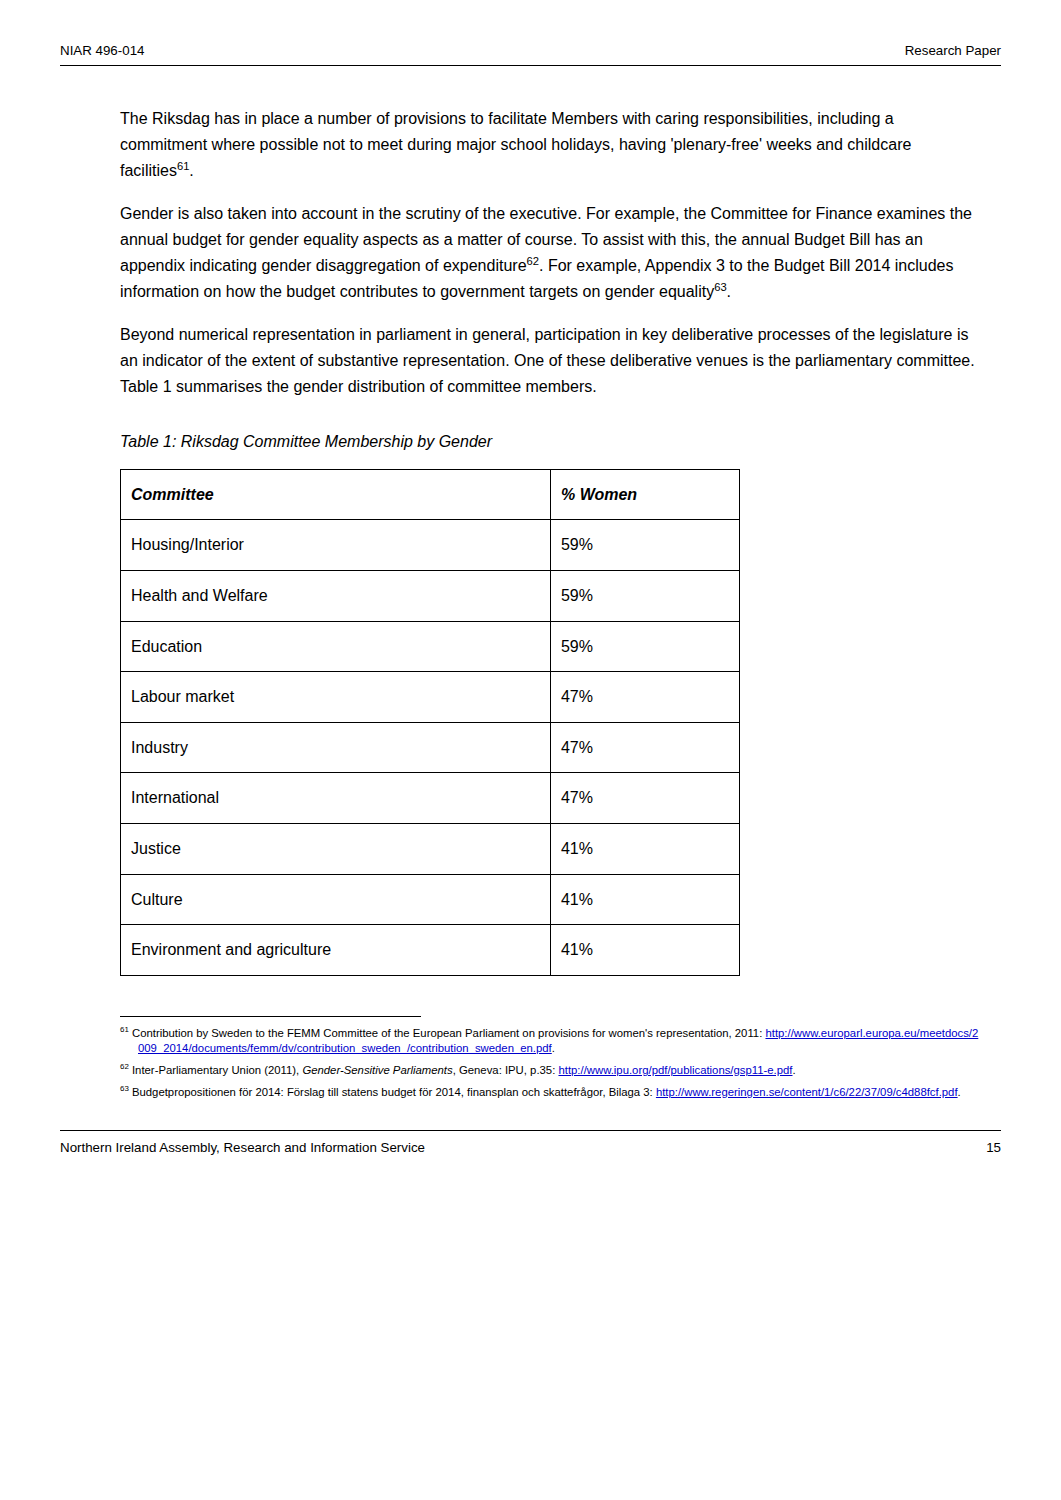NIAR 496-014 Research Paper
The Riksdag has in place a number of provisions to facilitate Members with caring responsibilities, including a commitment where possible not to meet during major school holidays, having 'plenary-free' weeks and childcare facilities61.
Gender is also taken into account in the scrutiny of the executive. For example, the Committee for Finance examines the annual budget for gender equality aspects as a matter of course. To assist with this, the annual Budget Bill has an appendix indicating gender disaggregation of expenditure62. For example, Appendix 3 to the Budget Bill 2014 includes information on how the budget contributes to government targets on gender equality63.
Beyond numerical representation in parliament in general, participation in key deliberative processes of the legislature is an indicator of the extent of substantive representation. One of these deliberative venues is the parliamentary committee. Table 1 summarises the gender distribution of committee members.
Table 1: Riksdag Committee Membership by Gender
| Committee | % Women |
| --- | --- |
| Housing/Interior | 59% |
| Health and Welfare | 59% |
| Education | 59% |
| Labour market | 47% |
| Industry | 47% |
| International | 47% |
| Justice | 41% |
| Culture | 41% |
| Environment and agriculture | 41% |
61 Contribution by Sweden to the FEMM Committee of the European Parliament on provisions for women's representation, 2011: http://www.europarl.europa.eu/meetdocs/2009_2014/documents/femm/dv/contribution_sweden_/contribution_sweden_en.pdf.
62 Inter-Parliamentary Union (2011), Gender-Sensitive Parliaments, Geneva: IPU, p.35: http://www.ipu.org/pdf/publications/gsp11-e.pdf.
63 Budgetpropositionen för 2014: Förslag till statens budget för 2014, finansplan och skattefrågor, Bilaga 3: http://www.regeringen.se/content/1/c6/22/37/09/c4d88fcf.pdf.
Northern Ireland Assembly, Research and Information Service 15